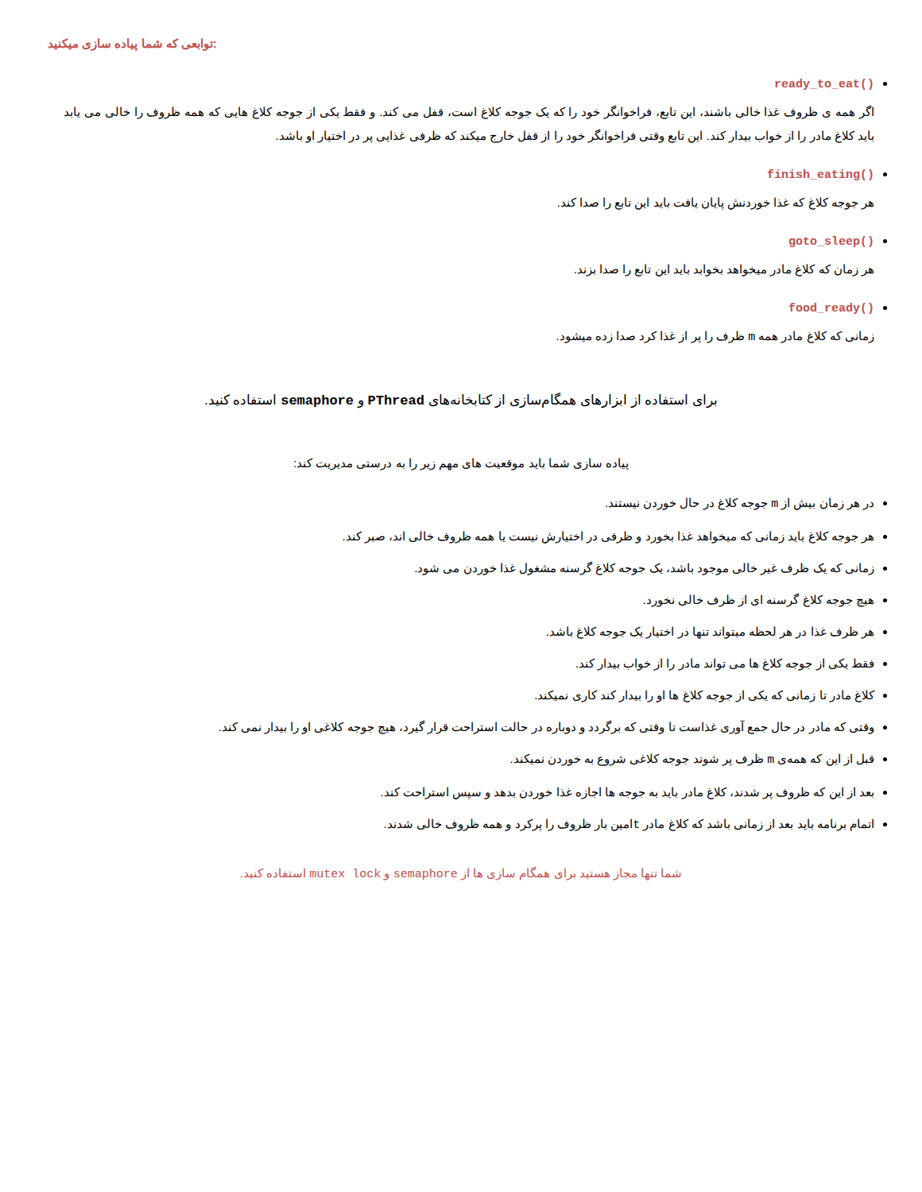توابعی که شما پیاده سازی میکنید:
ready_to_eat() اگر همه ی ظروف غذا خالی باشند، این تابع، فراخوانگر خود را که یک جوجه کلاغ است، قفل می کند. و فقط یکی از جوجه کلاغ هایی که همه ظروف را خالی می یابد باید کلاغ مادر را از خواب بیدار کند. این تابع وقتی فراخوانگر خود را از قفل خارج میکند که ظرفی غذایی پر در اختیار او باشد.
finish_eating() هر جوجه کلاغ که غذا خوردنش پایان یافت باید این تابع را صدا کند.
goto_sleep() هر زمان که کلاغ مادر میخواهد بخوابد باید این تابع را صدا بزند.
food_ready() زمانی که کلاغ مادر همه m ظرف را پر از غذا کرد صدا زده میشود.
برای استفاده از ابزارهای همگام‌سازی از کتابخانه‌های PThread و semaphore استفاده کنید.
پیاده سازی شما باید موقعیت های مهم زیر را به درستی مدیریت کند:
در هر زمان بیش از m جوجه کلاغ در حال خوردن نیستند.
هر جوجه کلاغ باید زمانی که میخواهد غذا بخورد و ظرفی در اختیارش نیست یا همه ظروف خالی اند، صبر کند.
زمانی که یک ظرف غیر خالی موجود باشد، یک جوجه کلاغ گرسنه مشغول غذا خوردن می شود.
هیچ جوجه کلاغ گرسنه ای از ظرف خالی نخورد.
هر ظرف غذا در هر لحظه میتواند تنها در اختیار یک جوجه کلاغ باشد.
فقط یکی از جوجه کلاغ ها می تواند مادر را از خواب بیدار کند.
کلاغ مادر تا زمانی که یکی از جوجه کلاغ ها او را بیدار کند کاری نمیکند.
وقتی که مادر در حال جمع آوری غذاست تا وقتی که برگردد و دوباره در حالت استراحت قرار گیرد، هیچ جوجه کلاغی او را بیدار نمی کند.
قبل از این که همه‌ی m ظرف پر شوند جوجه کلاغی شروع به خوردن نمیکند.
بعد از این که ظروف پر شدند، کلاغ مادر باید به جوجه ها اجازه غذا خوردن بدهد و سپس استراحت کند.
اتمام برنامه باید بعد از زمانی باشد که کلاغ مادر tامین بار ظروف را پرکرد و همه ظروف خالی شدند.
شما تنها مجاز هستید برای همگام سازی ها از semaphore و mutex lock استفاده کنید.